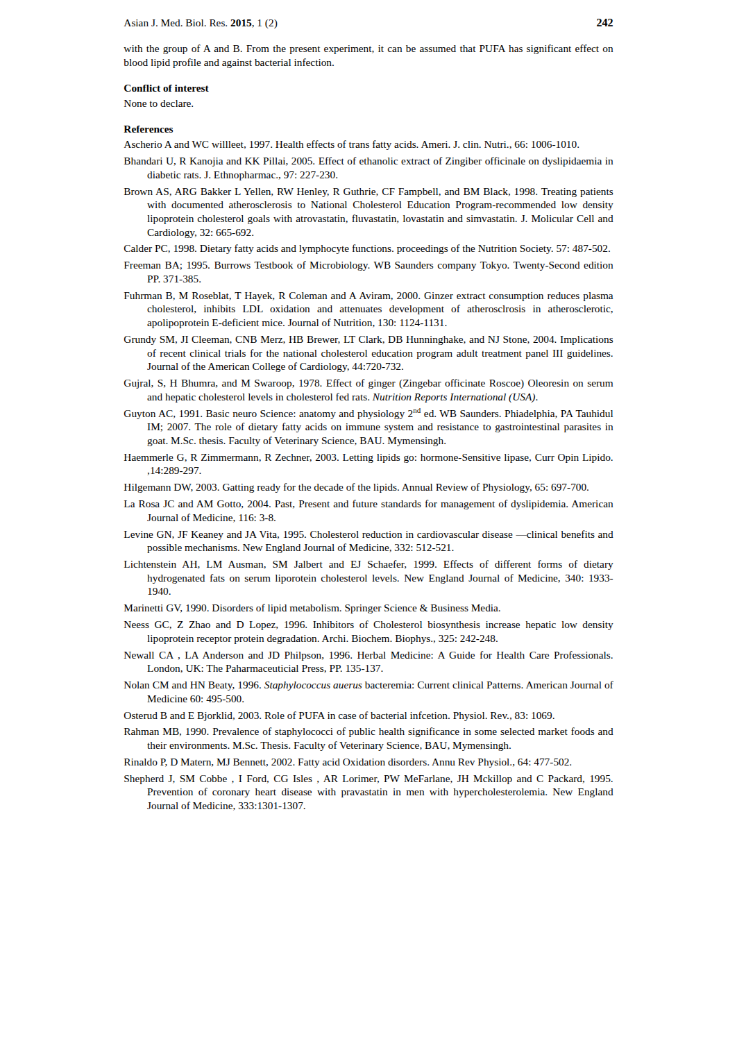Asian J. Med. Biol. Res. 2015, 1 (2)
242
with the group of A and B. From the present experiment, it can be assumed that PUFA has significant effect on blood lipid profile and against bacterial infection.
Conflict of interest
None to declare.
References
Ascherio A and WC willleet, 1997. Health effects of trans fatty acids. Ameri. J. clin. Nutri., 66: 1006-1010.
Bhandari U, R Kanojia and KK Pillai, 2005. Effect of ethanolic extract of Zingiber officinale on dyslipidaemia in diabetic rats. J. Ethnopharmac., 97: 227-230.
Brown AS, ARG Bakker L Yellen, RW Henley, R Guthrie, CF Fampbell, and BM Black, 1998. Treating patients with documented atherosclerosis to National Cholesterol Education Program-recommended low density lipoprotein cholesterol goals with atrovastatin, fluvastatin, lovastatin and simvastatin. J. Molicular Cell and Cardiology, 32: 665-692.
Calder PC, 1998. Dietary fatty acids and lymphocyte functions. proceedings of the Nutrition Society. 57: 487-502.
Freeman BA; 1995. Burrows Testbook of Microbiology. WB Saunders company Tokyo. Twenty-Second edition PP. 371-385.
Fuhrman B, M Roseblat, T Hayek, R Coleman and A Aviram, 2000. Ginzer extract consumption reduces plasma cholesterol, inhibits LDL oxidation and attenuates development of atherosclrosis in atherosclerotic, apolipoprotein E-deficient mice. Journal of Nutrition, 130: 1124-1131.
Grundy SM, JI Cleeman, CNB Merz, HB Brewer, LT Clark, DB Hunninghake, and NJ Stone, 2004. Implications of recent clinical trials for the national cholesterol education program adult treatment panel III guidelines. Journal of the American College of Cardiology, 44:720-732.
Gujral, S, H Bhumra, and M Swaroop, 1978. Effect of ginger (Zingebar officinate Roscoe) Oleoresin on serum and hepatic cholesterol levels in cholesterol fed rats. Nutrition Reports International (USA).
Guyton AC, 1991. Basic neuro Science: anatomy and physiology 2nd ed. WB Saunders. Phiadelphia, PA Tauhidul IM; 2007. The role of dietary fatty acids on immune system and resistance to gastrointestinal parasites in goat. M.Sc. thesis. Faculty of Veterinary Science, BAU. Mymensingh.
Haemmerle G, R Zimmermann, R Zechner, 2003. Letting lipids go: hormone-Sensitive lipase, Curr Opin Lipido. ,14:289-297.
Hilgemann DW, 2003. Gatting ready for the decade of the lipids. Annual Review of Physiology, 65: 697-700.
La Rosa JC and AM Gotto, 2004. Past, Present and future standards for management of dyslipidemia. American Journal of Medicine, 116: 3-8.
Levine GN, JF Keaney and JA Vita, 1995. Cholesterol reduction in cardiovascular disease —clinical benefits and possible mechanisms. New England Journal of Medicine, 332: 512-521.
Lichtenstein AH, LM Ausman, SM Jalbert and EJ Schaefer, 1999. Effects of different forms of dietary hydrogenated fats on serum liporotein cholesterol levels. New England Journal of Medicine, 340: 1933-1940.
Marinetti GV, 1990. Disorders of lipid metabolism. Springer Science & Business Media.
Neess GC, Z Zhao and D Lopez, 1996. Inhibitors of Cholesterol biosynthesis increase hepatic low density lipoprotein receptor protein degradation. Archi. Biochem. Biophys., 325: 242-248.
Newall CA , LA Anderson and JD Philpson, 1996. Herbal Medicine: A Guide for Health Care Professionals. London, UK: The Paharmaceuticial Press, PP. 135-137.
Nolan CM and HN Beaty, 1996. Staphylococcus auerus bacteremia: Current clinical Patterns. American Journal of Medicine 60: 495-500.
Osterud B and E Bjorklid, 2003. Role of PUFA in case of bacterial infcetion. Physiol. Rev., 83: 1069.
Rahman MB, 1990. Prevalence of staphylococci of public health significance in some selected market foods and their environments. M.Sc. Thesis. Faculty of Veterinary Science, BAU, Mymensingh.
Rinaldo P, D Matern, MJ Bennett, 2002. Fatty acid Oxidation disorders. Annu Rev Physiol., 64: 477-502.
Shepherd J, SM Cobbe , I Ford, CG Isles , AR Lorimer, PW MeFarlane, JH Mckillop and C Packard, 1995. Prevention of coronary heart disease with pravastatin in men with hypercholesterolemia. New England Journal of Medicine, 333:1301-1307.